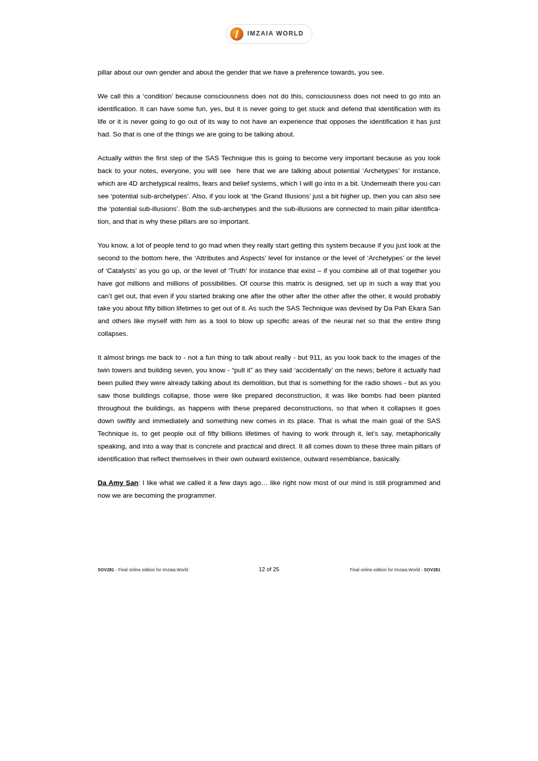IMZAIA WORLD
pillar about our own gender and about the gender that we have a preference towards, you see.
We call this a ‘condition’ because consciousness does not do this, consciousness does not need to go into an identification. It can have some fun, yes, but it is never going to get stuck and defend that identification with its life or it is never going to go out of its way to not have an experience that opposes the identification it has just had. So that is one of the things we are going to be talking about.
Actually within the first step of the SAS Technique this is going to become very important because as you look back to your notes, everyone, you will see here that we are talking about potential ‘Archetypes’ for instance, which are 4D archetypical realms, fears and belief systems, which I will go into in a bit. Underneath there you can see ‘potential sub-archetypes’. Also, if you look at ‘the Grand Illusions’ just a bit higher up, then you can also see the ‘potential sub-illusions’. Both the sub-archetypes and the sub-illusions are connected to main pillar identification, and that is why these pillars are so important.
You know, a lot of people tend to go mad when they really start getting this system because if you just look at the second to the bottom here, the ‘Attributes and Aspects’ level for instance or the level of ‘Archetypes’ or the level of ‘Catalysts’ as you go up, or the level of ‘Truth’ for instance that exist – if you combine all of that together you have got millions and millions of possibilities. Of course this matrix is designed, set up in such a way that you can’t get out, that even if you started braking one after the other after the other after the other, it would probably take you about fifty billion lifetimes to get out of it. As such the SAS Technique was devised by Da Pah Ekara San and others like myself with him as a tool to blow up specific areas of the neural net so that the entire thing collapses.
It almost brings me back to - not a fun thing to talk about really - but 911, as you look back to the images of the twin towers and building seven, you know - “pull it” as they said ‘accidentally’ on the news; before it actually had been pulled they were already talking about its demolition, but that is something for the radio shows - but as you saw those buildings collapse, those were like prepared deconstruction, it was like bombs had been planted throughout the buildings, as happens with these prepared deconstructions, so that when it collapses it goes down swiftly and immediately and something new comes in its place. That is what the main goal of the SAS Technique is, to get people out of fifty billions lifetimes of having to work through it, let’s say, metaphorically speaking, and into a way that is concrete and practical and direct. It all comes down to these three main pillars of identification that reflect themselves in their own outward existence, outward resemblance, basically.
Da Amy San: I like what we called it a few days ago… like right now most of our mind is still programmed and now we are becoming the programmer.
SOV281 - Final online edition for Imzaia.World
12 of 25
Final online edition for Imzaia.World - SOV281